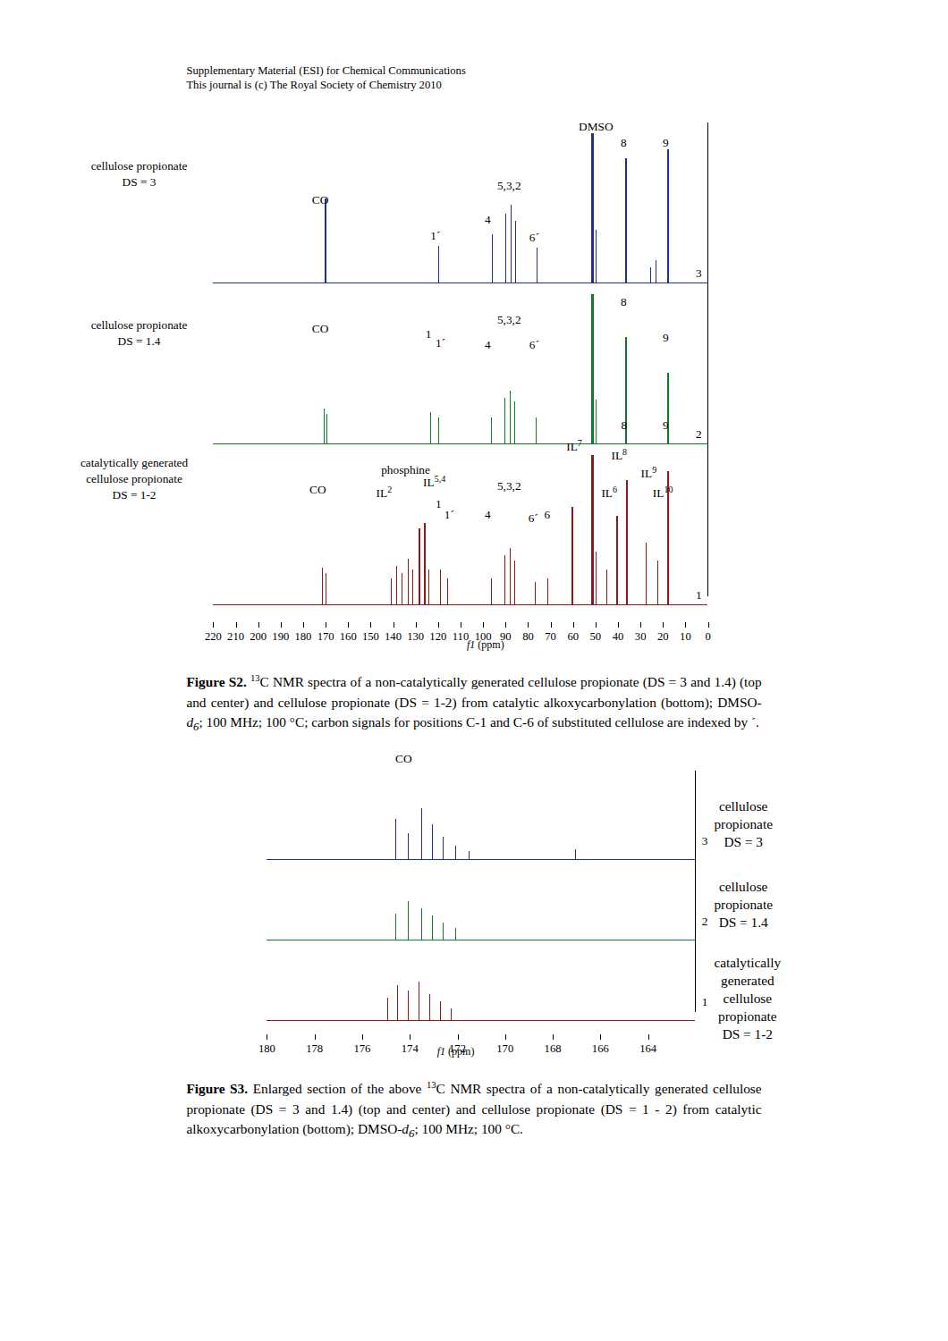Supplementary Material (ESI) for Chemical Communications
This journal is (c) The Royal Society of Chemistry 2010
CO
1´
4
5,3,2
6´
DMSO
8
9
cellulose propionate
DS = 3
3
CO
1
1´
4
5,3,2
6´
8
9
cellulose propionate
DS = 1.4
2
CO
phosphine
IL2
IL5,4
1
1´
4
5,3,2
6´
6
IL7
IL6
IL8
8
IL9
IL10
9
catalytically generated
cellulose propionate
DS = 1-2
1
220
210
200
190
180
170
160
150
140
130
120
110
100
90
80
70
60
50
40
30
20
10
0
f1 (ppm)
Figure S2. 13C NMR spectra of a non-catalytically generated cellulose propionate (DS = 3 and 1.4) (top and center) and cellulose propionate (DS = 1-2) from catalytic alkoxycarbonylation (bottom); DMSO-d6; 100 MHz; 100 °C; carbon signals for positions C-1 and C-6 of substituted cellulose are indexed by ´.
CO
3
2
1
180
178
176
174
172
170
168
166
164
f1 (ppm)
cellulose propionate
DS = 3
cellulose propionate
DS = 1.4
catalytically generated
cellulose propionate
DS = 1-2
Figure S3. Enlarged section of the above 13C NMR spectra of a non-catalytically generated cellulose propionate (DS = 3 and 1.4) (top and center) and cellulose propionate (DS = 1 - 2) from catalytic alkoxycarbonylation (bottom); DMSO-d6; 100 MHz; 100 °C.